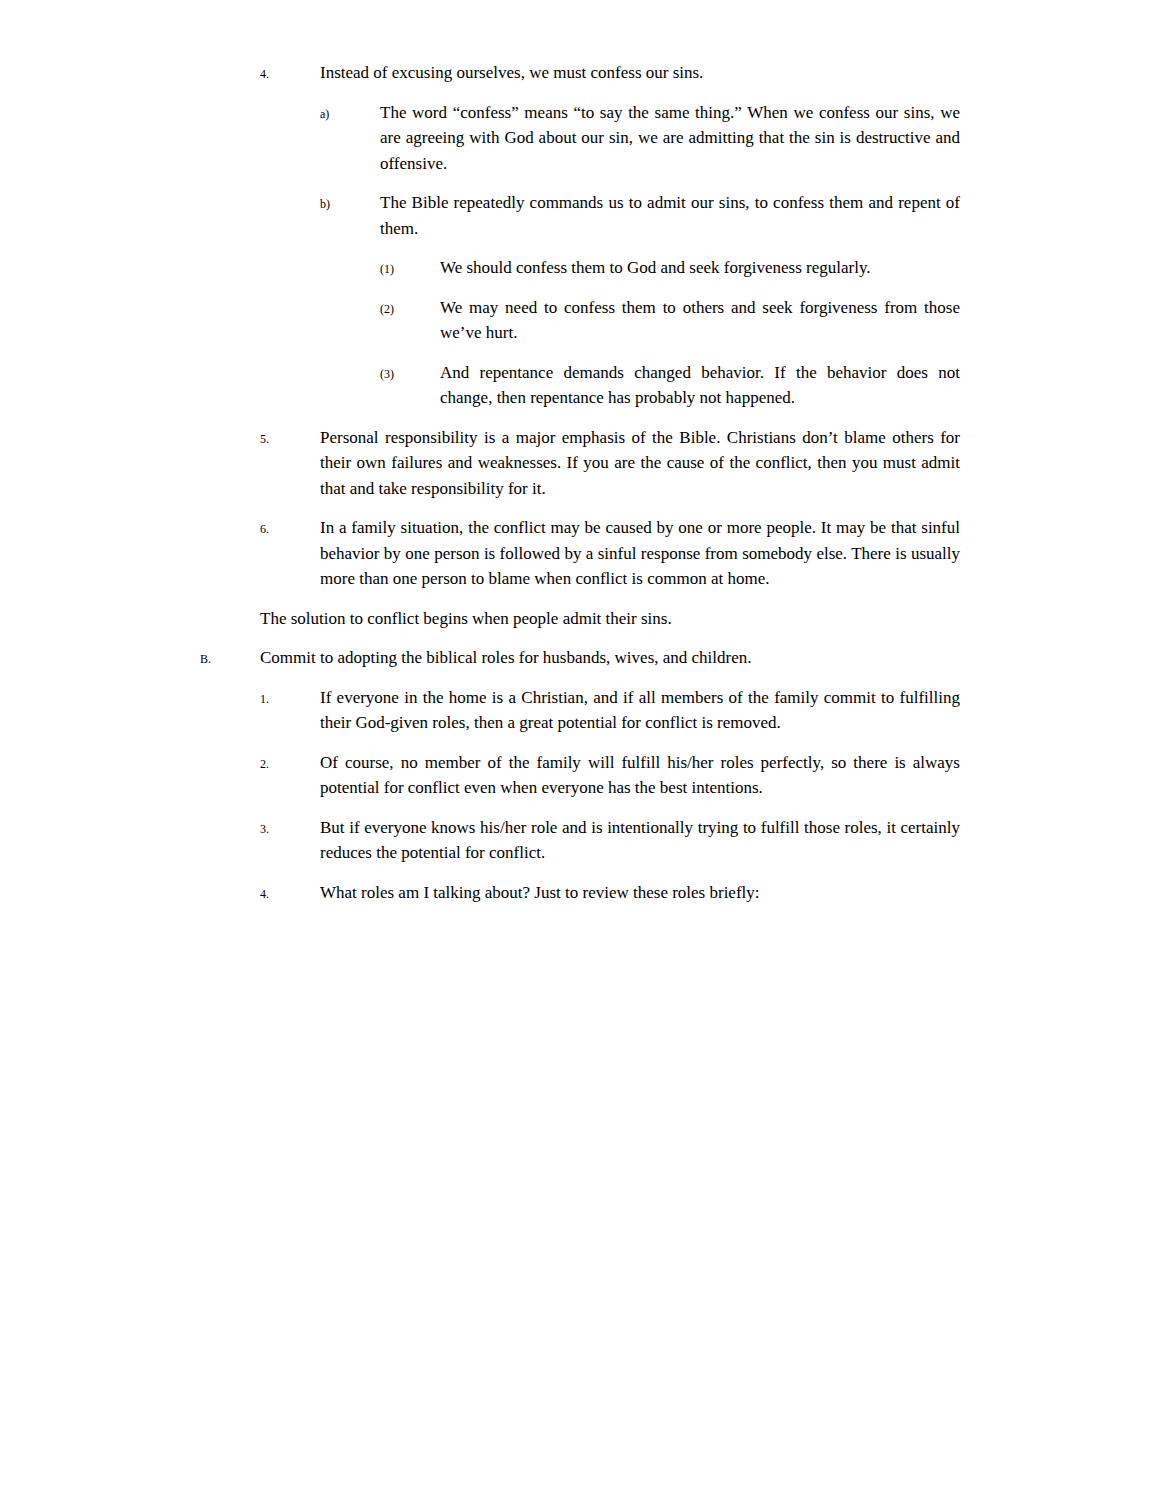4.
Instead of excusing ourselves, we must confess our sins.
a)
The word “confess” means “to say the same thing.” When we confess our sins, we are agreeing with God about our sin, we are admitting that the sin is destructive and offensive.
b)
The Bible repeatedly commands us to admit our sins, to confess them and repent of them.
(1)
We should confess them to God and seek forgiveness regularly.
(2)
We may need to confess them to others and seek forgiveness from those we’ve hurt.
(3)
And repentance demands changed behavior. If the behavior does not change, then repentance has probably not happened.
5.
Personal responsibility is a major emphasis of the Bible. Christians don’t blame others for their own failures and weaknesses. If you are the cause of the conflict, then you must admit that and take responsibility for it.
6.
In a family situation, the conflict may be caused by one or more people. It may be that sinful behavior by one person is followed by a sinful response from somebody else. There is usually more than one person to blame when conflict is common at home.
The solution to conflict begins when people admit their sins.
B.
Commit to adopting the biblical roles for husbands, wives, and children.
1.
If everyone in the home is a Christian, and if all members of the family commit to fulfilling their God-given roles, then a great potential for conflict is removed.
2.
Of course, no member of the family will fulfill his/her roles perfectly, so there is always potential for conflict even when everyone has the best intentions.
3.
But if everyone knows his/her role and is intentionally trying to fulfill those roles, it certainly reduces the potential for conflict.
4.
What roles am I talking about? Just to review these roles briefly: